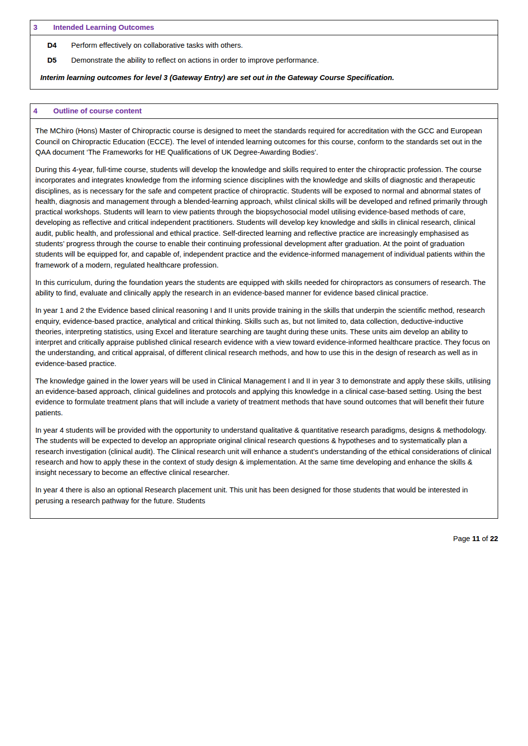3 Intended Learning Outcomes
D4
Perform effectively on collaborative tasks with others.
D5
Demonstrate the ability to reflect on actions in order to improve performance.
Interim learning outcomes for level 3 (Gateway Entry) are set out in the Gateway Course Specification.
4 Outline of course content
The MChiro (Hons) Master of Chiropractic course is designed to meet the standards required for accreditation with the GCC and European Council on Chiropractic Education (ECCE). The level of intended learning outcomes for this course, conform to the standards set out in the QAA document ‘The Frameworks for HE Qualifications of UK Degree-Awarding Bodies’.
During this 4-year, full-time course, students will develop the knowledge and skills required to enter the chiropractic profession. The course incorporates and integrates knowledge from the informing science disciplines with the knowledge and skills of diagnostic and therapeutic disciplines, as is necessary for the safe and competent practice of chiropractic. Students will be exposed to normal and abnormal states of health, diagnosis and management through a blended-learning approach, whilst clinical skills will be developed and refined primarily through practical workshops. Students will learn to view patients through the biopsychosocial model utilising evidence-based methods of care, developing as reflective and critical independent practitioners. Students will develop key knowledge and skills in clinical research, clinical audit, public health, and professional and ethical practice. Self-directed learning and reflective practice are increasingly emphasised as students’ progress through the course to enable their continuing professional development after graduation. At the point of graduation students will be equipped for, and capable of, independent practice and the evidence-informed management of individual patients within the framework of a modern, regulated healthcare profession.
In this curriculum, during the foundation years the students are equipped with skills needed for chiropractors as consumers of research. The ability to find, evaluate and clinically apply the research in an evidence-based manner for evidence based clinical practice.
In year 1 and 2 the Evidence based clinical reasoning I and II units provide training in the skills that underpin the scientific method, research enquiry, evidence-based practice, analytical and critical thinking. Skills such as, but not limited to, data collection, deductive-inductive theories, interpreting statistics, using Excel and literature searching are taught during these units. These units aim develop an ability to interpret and critically appraise published clinical research evidence with a view toward evidence-informed healthcare practice. They focus on the understanding, and critical appraisal, of different clinical research methods, and how to use this in the design of research as well as in evidence-based practice.
The knowledge gained in the lower years will be used in Clinical Management I and II in year 3 to demonstrate and apply these skills, utilising an evidence-based approach, clinical guidelines and protocols and applying this knowledge in a clinical case-based setting. Using the best evidence to formulate treatment plans that will include a variety of treatment methods that have sound outcomes that will benefit their future patients.
In year 4 students will be provided with the opportunity to understand qualitative & quantitative research paradigms, designs & methodology. The students will be expected to develop an appropriate original clinical research questions & hypotheses and to systematically plan a research investigation (clinical audit). The Clinical research unit will enhance a student’s understanding of the ethical considerations of clinical research and how to apply these in the context of study design & implementation. At the same time developing and enhance the skills & insight necessary to become an effective clinical researcher.
In year 4 there is also an optional Research placement unit. This unit has been designed for those students that would be interested in perusing a research pathway for the future. Students
Page 11 of 22